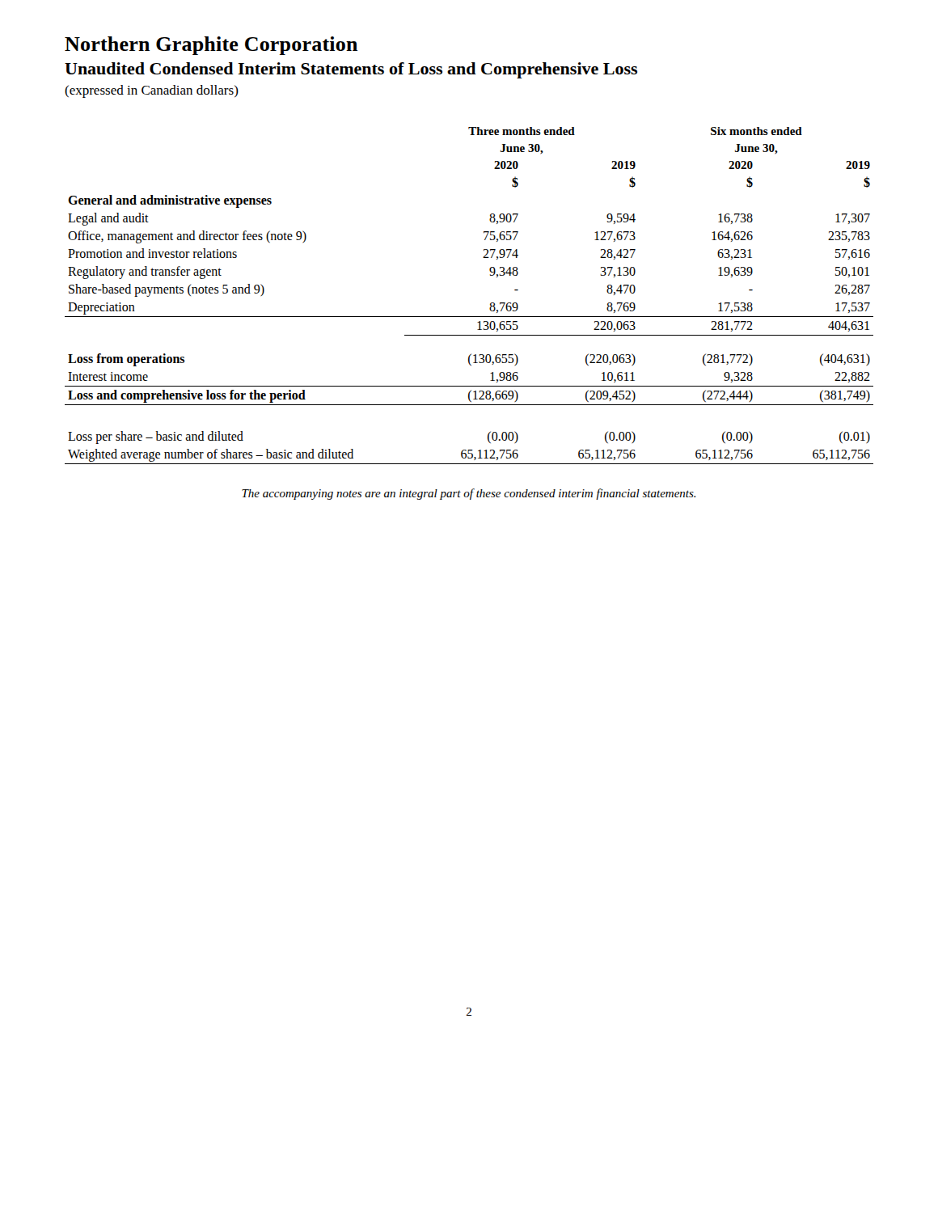Northern Graphite Corporation
Unaudited Condensed Interim Statements of Loss and Comprehensive Loss
(expressed in Canadian dollars)
| | Three months ended | Six months ended |
| --- | --- | --- |
| | June 30, | June 30, |
| | 2020 | 2019 | 2020 | 2019 |
| | $ | $ | $ | $ |
| General and administrative expenses | | | | |
| Legal and audit | 8,907 | 9,594 | 16,738 | 17,307 |
| Office, management and director fees (note 9) | 75,657 | 127,673 | 164,626 | 235,783 |
| Promotion and investor relations | 27,974 | 28,427 | 63,231 | 57,616 |
| Regulatory and transfer agent | 9,348 | 37,130 | 19,639 | 50,101 |
| Share-based payments (notes 5 and 9) | - | 8,470 | - | 26,287 |
| Depreciation | 8,769 | 8,769 | 17,538 | 17,537 |
| | 130,655 | 220,063 | 281,772 | 404,631 |
| Loss from operations | (130,655) | (220,063) | (281,772) | (404,631) |
| Interest income | 1,986 | 10,611 | 9,328 | 22,882 |
| Loss and comprehensive loss for the period | (128,669) | (209,452) | (272,444) | (381,749) |
| Loss per share – basic and diluted | (0.00) | (0.00) | (0.00) | (0.01) |
| Weighted average number of shares – basic and diluted | 65,112,756 | 65,112,756 | 65,112,756 | 65,112,756 |
The accompanying notes are an integral part of these condensed interim financial statements.
2